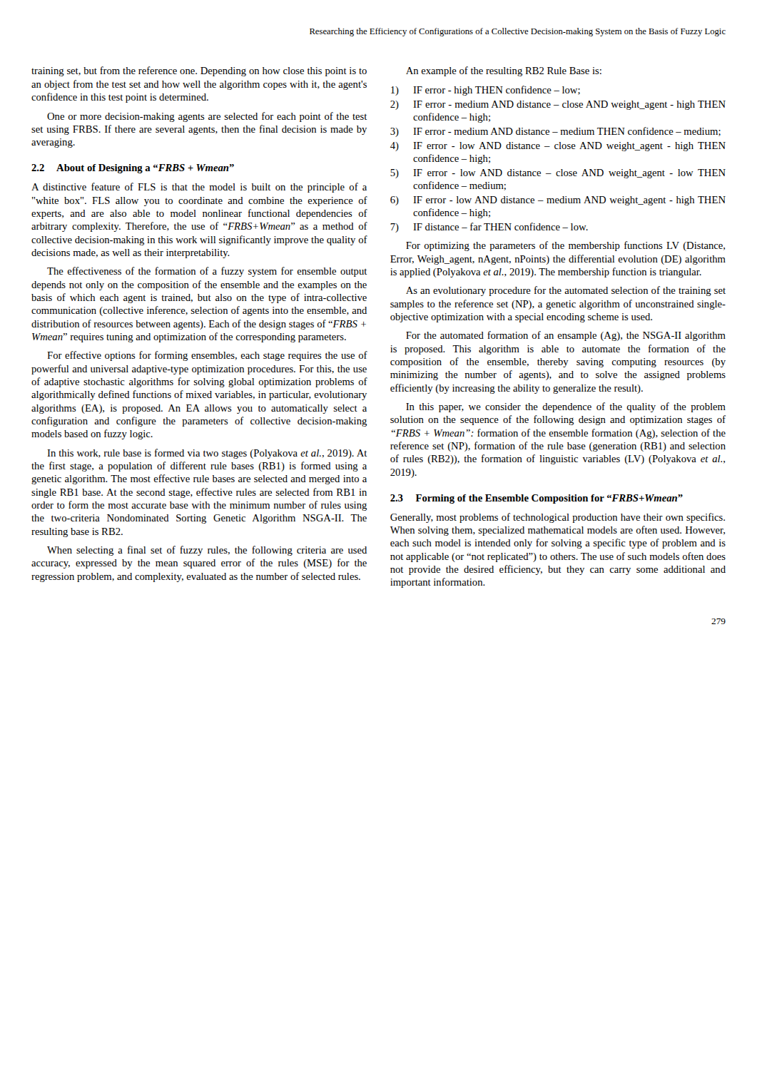Researching the Efficiency of Configurations of a Collective Decision-making System on the Basis of Fuzzy Logic
training set, but from the reference one. Depending on how close this point is to an object from the test set and how well the algorithm copes with it, the agent's confidence in this test point is determined.
One or more decision-making agents are selected for each point of the test set using FRBS. If there are several agents, then the final decision is made by averaging.
2.2 About of Designing a “FRBS + Wmean”
A distinctive feature of FLS is that the model is built on the principle of a "white box". FLS allow you to coordinate and combine the experience of experts, and are also able to model nonlinear functional dependencies of arbitrary complexity. Therefore, the use of “FRBS+Wmean” as a method of collective decision-making in this work will significantly improve the quality of decisions made, as well as their interpretability.
The effectiveness of the formation of a fuzzy system for ensemble output depends not only on the composition of the ensemble and the examples on the basis of which each agent is trained, but also on the type of intra-collective communication (collective inference, selection of agents into the ensemble, and distribution of resources between agents). Each of the design stages of “FRBS + Wmean” requires tuning and optimization of the corresponding parameters.
For effective options for forming ensembles, each stage requires the use of powerful and universal adaptive-type optimization procedures. For this, the use of adaptive stochastic algorithms for solving global optimization problems of algorithmically defined functions of mixed variables, in particular, evolutionary algorithms (EA), is proposed. An EA allows you to automatically select a configuration and configure the parameters of collective decision-making models based on fuzzy logic.
In this work, rule base is formed via two stages (Polyakova et al., 2019). At the first stage, a population of different rule bases (RB1) is formed using a genetic algorithm. The most effective rule bases are selected and merged into a single RB1 base. At the second stage, effective rules are selected from RB1 in order to form the most accurate base with the minimum number of rules using the two-criteria Nondominated Sorting Genetic Algorithm NSGA-II. The resulting base is RB2.
When selecting a final set of fuzzy rules, the following criteria are used accuracy, expressed by the mean squared error of the rules (MSE) for the regression problem, and complexity, evaluated as the number of selected rules.
An example of the resulting RB2 Rule Base is:
1) IF error - high THEN confidence – low;
2) IF error - medium AND distance – close AND weight_agent - high THEN confidence – high;
3) IF error - medium AND distance – medium THEN confidence – medium;
4) IF error - low AND distance – close AND weight_agent - high THEN confidence – high;
5) IF error - low AND distance – close AND weight_agent - low THEN confidence – medium;
6) IF error - low AND distance – medium AND weight_agent - high THEN confidence – high;
7) IF distance – far THEN confidence – low.
For optimizing the parameters of the membership functions LV (Distance, Error, Weigh_agent, nAgent, nPoints) the differential evolution (DE) algorithm is applied (Polyakova et al., 2019). The membership function is triangular.
As an evolutionary procedure for the automated selection of the training set samples to the reference set (NP), a genetic algorithm of unconstrained single-objective optimization with a special encoding scheme is used.
For the automated formation of an ensample (Ag), the NSGA-II algorithm is proposed. This algorithm is able to automate the formation of the composition of the ensemble, thereby saving computing resources (by minimizing the number of agents), and to solve the assigned problems efficiently (by increasing the ability to generalize the result).
In this paper, we consider the dependence of the quality of the problem solution on the sequence of the following design and optimization stages of “FRBS + Wmean”: formation of the ensemble formation (Ag), selection of the reference set (NP), formation of the rule base (generation (RB1) and selection of rules (RB2)), the formation of linguistic variables (LV) (Polyakova et al., 2019).
2.3 Forming of the Ensemble Composition for “FRBS+Wmean”
Generally, most problems of technological production have their own specifics. When solving them, specialized mathematical models are often used. However, each such model is intended only for solving a specific type of problem and is not applicable (or “not replicated”) to others. The use of such models often does not provide the desired efficiency, but they can carry some additional and important information.
279